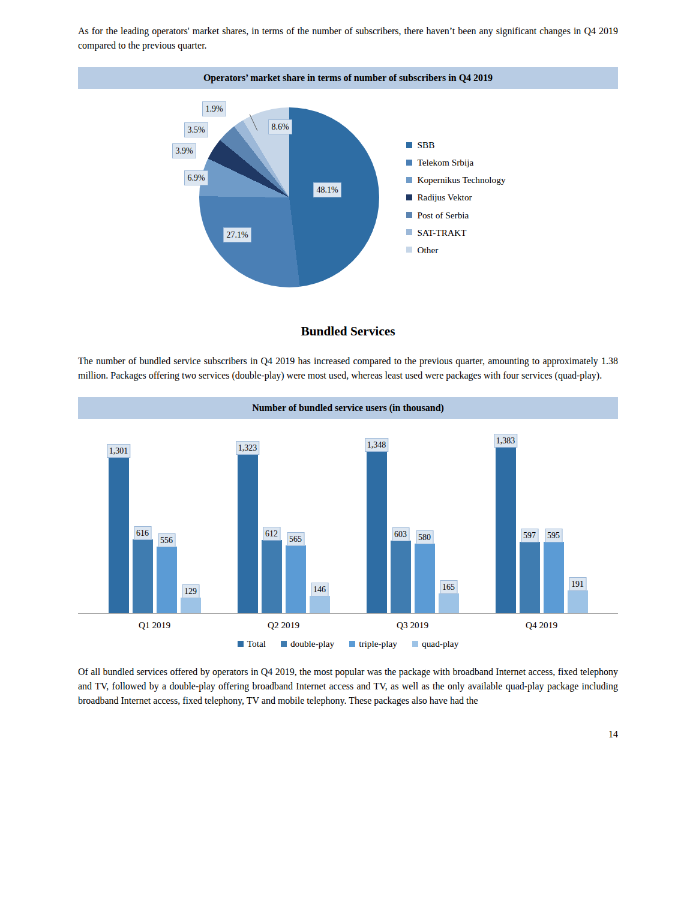As for the leading operators' market shares, in terms of the number of subscribers, there haven’t been any significant changes in Q4 2019 compared to the previous quarter.
Operators’ market share in terms of number of subscribers in Q4 2019
48.1%
27.1%
6.9%
3.9%
3.5%
1.9%
8.6%
SBB
Telekom Srbija
Kopernikus Technology
Radijus Vektor
Post of Serbia
SAT-TRAKT
Other
Bundled Services
The number of bundled service subscribers in Q4 2019 has increased compared to the previous quarter, amounting to approximately 1.38 million. Packages offering two services (double-play) were most used, whereas least used were packages with four services (quad-play).
Number of bundled service users (in thousand)
1,301
616
556
129
1,323
612
565
146
1,348
603
580
165
1,383
597
595
191
Q1 2019
Q2 2019
Q3 2019
Q4 2019
Total
double-play
triple-play
quad-play
Of all bundled services offered by operators in Q4 2019, the most popular was the package with broadband Internet access, fixed telephony and TV, followed by a double-play offering broadband Internet access and TV, as well as the only available quad-play package including broadband Internet access, fixed telephony, TV and mobile telephony. These packages also have had the
14